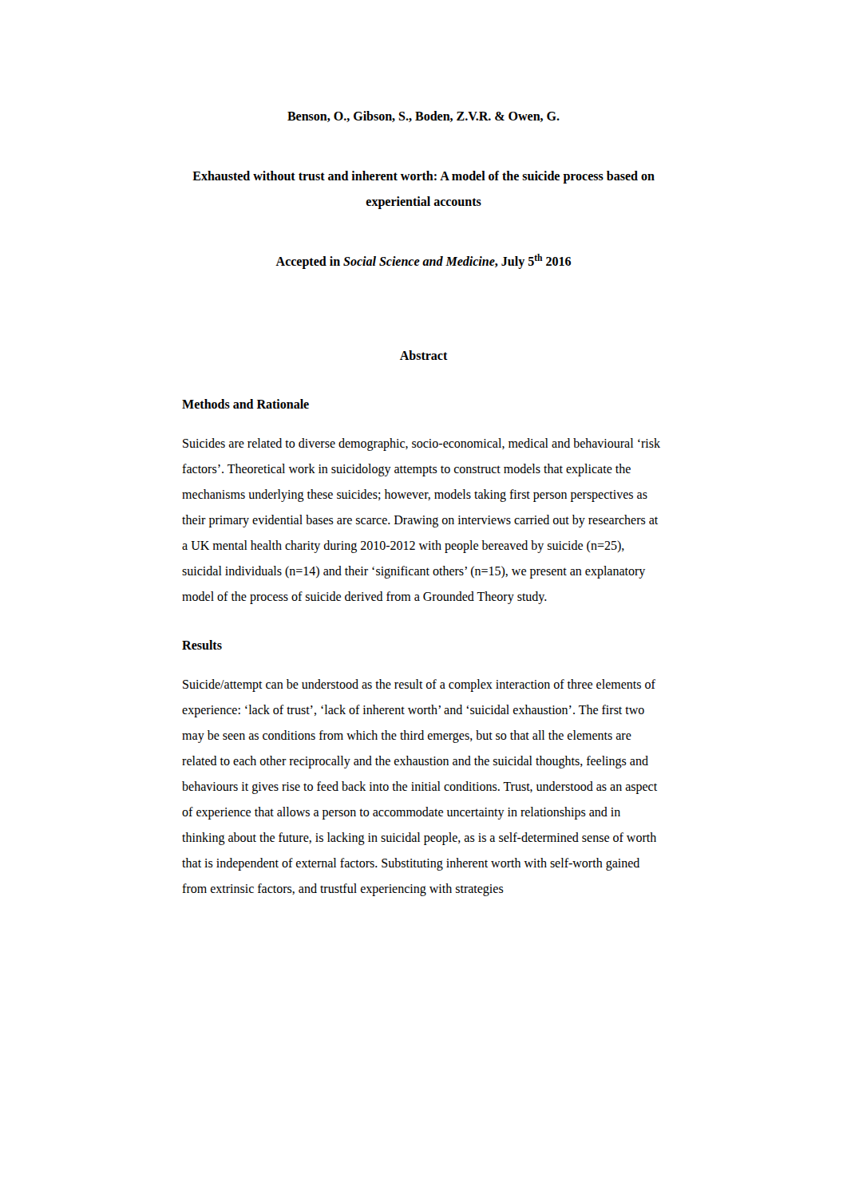Benson, O., Gibson, S., Boden, Z.V.R. & Owen, G.
Exhausted without trust and inherent worth: A model of the suicide process based on experiential accounts
Accepted in Social Science and Medicine, July 5th 2016
Abstract
Methods and Rationale
Suicides are related to diverse demographic, socio-economical, medical and behavioural ‘risk factors’. Theoretical work in suicidology attempts to construct models that explicate the mechanisms underlying these suicides; however, models taking first person perspectives as their primary evidential bases are scarce. Drawing on interviews carried out by researchers at a UK mental health charity during 2010-2012 with people bereaved by suicide (n=25), suicidal individuals (n=14) and their ‘significant others’ (n=15), we present an explanatory model of the process of suicide derived from a Grounded Theory study.
Results
Suicide/attempt can be understood as the result of a complex interaction of three elements of experience: ‘lack of trust’, ‘lack of inherent worth’ and ‘suicidal exhaustion’. The first two may be seen as conditions from which the third emerges, but so that all the elements are related to each other reciprocally and the exhaustion and the suicidal thoughts, feelings and behaviours it gives rise to feed back into the initial conditions. Trust, understood as an aspect of experience that allows a person to accommodate uncertainty in relationships and in thinking about the future, is lacking in suicidal people, as is a self-determined sense of worth that is independent of external factors. Substituting inherent worth with self-worth gained from extrinsic factors, and trustful experiencing with strategies